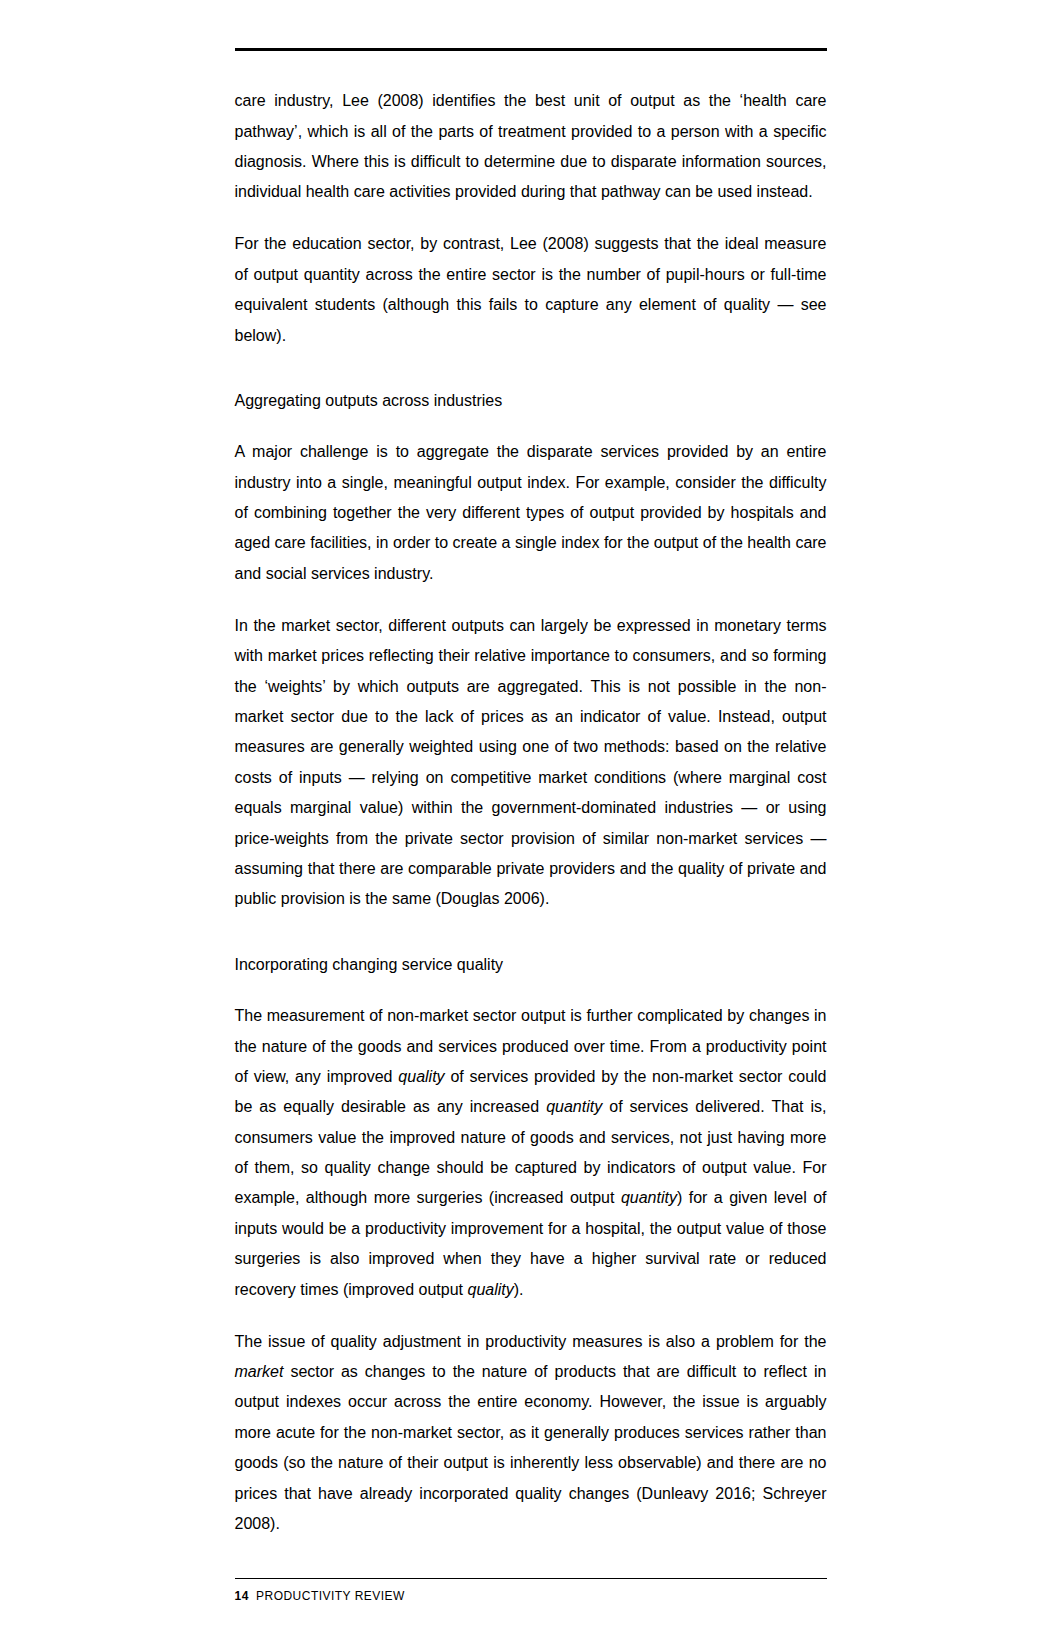care industry, Lee (2008) identifies the best unit of output as the ‘health care pathway’, which is all of the parts of treatment provided to a person with a specific diagnosis. Where this is difficult to determine due to disparate information sources, individual health care activities provided during that pathway can be used instead.
For the education sector, by contrast, Lee (2008) suggests that the ideal measure of output quantity across the entire sector is the number of pupil-hours or full-time equivalent students (although this fails to capture any element of quality — see below).
Aggregating outputs across industries
A major challenge is to aggregate the disparate services provided by an entire industry into a single, meaningful output index. For example, consider the difficulty of combining together the very different types of output provided by hospitals and aged care facilities, in order to create a single index for the output of the health care and social services industry.
In the market sector, different outputs can largely be expressed in monetary terms with market prices reflecting their relative importance to consumers, and so forming the ‘weights’ by which outputs are aggregated. This is not possible in the non-market sector due to the lack of prices as an indicator of value. Instead, output measures are generally weighted using one of two methods: based on the relative costs of inputs — relying on competitive market conditions (where marginal cost equals marginal value) within the government-dominated industries — or using price-weights from the private sector provision of similar non-market services — assuming that there are comparable private providers and the quality of private and public provision is the same (Douglas 2006).
Incorporating changing service quality
The measurement of non-market sector output is further complicated by changes in the nature of the goods and services produced over time. From a productivity point of view, any improved quality of services provided by the non-market sector could be as equally desirable as any increased quantity of services delivered. That is, consumers value the improved nature of goods and services, not just having more of them, so quality change should be captured by indicators of output value. For example, although more surgeries (increased output quantity) for a given level of inputs would be a productivity improvement for a hospital, the output value of those surgeries is also improved when they have a higher survival rate or reduced recovery times (improved output quality).
The issue of quality adjustment in productivity measures is also a problem for the market sector as changes to the nature of products that are difficult to reflect in output indexes occur across the entire economy. However, the issue is arguably more acute for the non-market sector, as it generally produces services rather than goods (so the nature of their output is inherently less observable) and there are no prices that have already incorporated quality changes (Dunleavy 2016; Schreyer 2008).
14 PRODUCTIVITY REVIEW